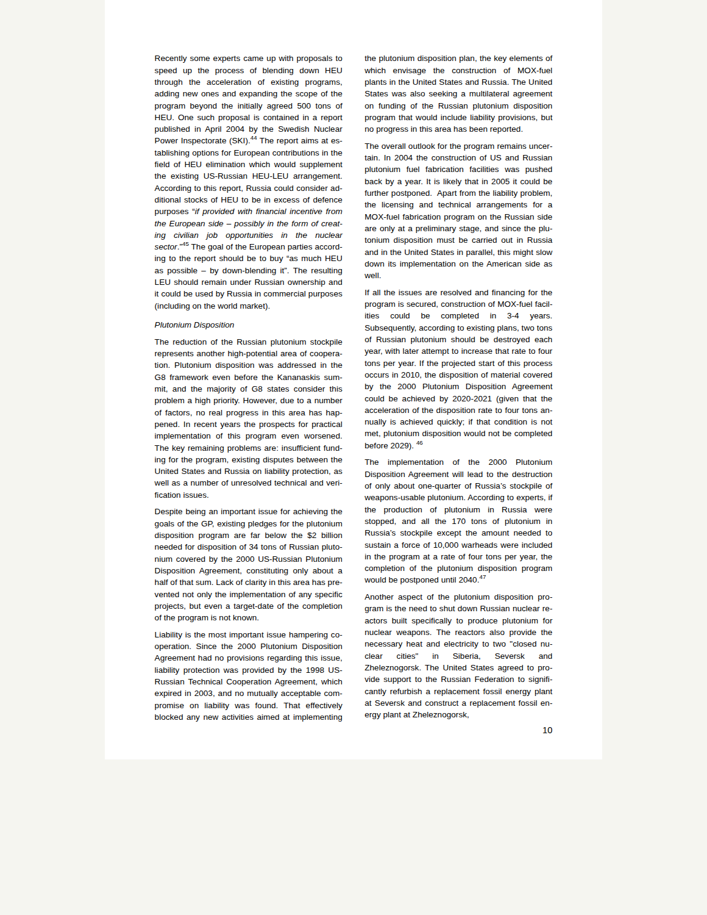Recently some experts came up with proposals to speed up the process of blending down HEU through the acceleration of existing programs, adding new ones and expanding the scope of the program beyond the initially agreed 500 tons of HEU. One such proposal is contained in a report published in April 2004 by the Swedish Nuclear Power Inspectorate (SKI).44 The report aims at establishing options for European contributions in the field of HEU elimination which would supplement the existing US-Russian HEU-LEU arrangement. According to this report, Russia could consider additional stocks of HEU to be in excess of defence purposes “if provided with financial incentive from the European side – possibly in the form of creating civilian job opportunities in the nuclear sector.”45 The goal of the European parties according to the report should be to buy “as much HEU as possible – by down-blending it”. The resulting LEU should remain under Russian ownership and it could be used by Russia in commercial purposes (including on the world market).
Plutonium Disposition
The reduction of the Russian plutonium stockpile represents another high-potential area of cooperation. Plutonium disposition was addressed in the G8 framework even before the Kananaskis summit, and the majority of G8 states consider this problem a high priority. However, due to a number of factors, no real progress in this area has happened. In recent years the prospects for practical implementation of this program even worsened. The key remaining problems are: insufficient funding for the program, existing disputes between the United States and Russia on liability protection, as well as a number of unresolved technical and verification issues.
Despite being an important issue for achieving the goals of the GP, existing pledges for the plutonium disposition program are far below the $2 billion needed for disposition of 34 tons of Russian plutonium covered by the 2000 US-Russian Plutonium Disposition Agreement, constituting only about a half of that sum. Lack of clarity in this area has prevented not only the implementation of any specific projects, but even a target-date of the completion of the program is not known.
Liability is the most important issue hampering cooperation. Since the 2000 Plutonium Disposition Agreement had no provisions regarding this issue, liability protection was provided by the 1998 US-Russian Technical Cooperation Agreement, which expired in 2003, and no mutually acceptable compromise on liability was found. That effectively blocked any new activities aimed at implementing the plutonium disposition plan, the key elements of which envisage the construction of MOX-fuel plants in the United States and Russia. The United States was also seeking a multilateral agreement on funding of the Russian plutonium disposition program that would include liability provisions, but no progress in this area has been reported.
The overall outlook for the program remains uncertain. In 2004 the construction of US and Russian plutonium fuel fabrication facilities was pushed back by a year. It is likely that in 2005 it could be further postponed. Apart from the liability problem, the licensing and technical arrangements for a MOX-fuel fabrication program on the Russian side are only at a preliminary stage, and since the plutonium disposition must be carried out in Russia and in the United States in parallel, this might slow down its implementation on the American side as well.
If all the issues are resolved and financing for the program is secured, construction of MOX-fuel facilities could be completed in 3-4 years. Subsequently, according to existing plans, two tons of Russian plutonium should be destroyed each year, with later attempt to increase that rate to four tons per year. If the projected start of this process occurs in 2010, the disposition of material covered by the 2000 Plutonium Disposition Agreement could be achieved by 2020-2021 (given that the acceleration of the disposition rate to four tons annually is achieved quickly; if that condition is not met, plutonium disposition would not be completed before 2029). 46
The implementation of the 2000 Plutonium Disposition Agreement will lead to the destruction of only about one-quarter of Russia’s stockpile of weapons-usable plutonium. According to experts, if the production of plutonium in Russia were stopped, and all the 170 tons of plutonium in Russia’s stockpile except the amount needed to sustain a force of 10,000 warheads were included in the program at a rate of four tons per year, the completion of the plutonium disposition program would be postponed until 2040.47
Another aspect of the plutonium disposition program is the need to shut down Russian nuclear reactors built specifically to produce plutonium for nuclear weapons. The reactors also provide the necessary heat and electricity to two "closed nuclear cities" in Siberia, Seversk and Zheleznogorsk. The United States agreed to provide support to the Russian Federation to significantly refurbish a replacement fossil energy plant at Seversk and construct a replacement fossil energy plant at Zheleznogorsk,
10